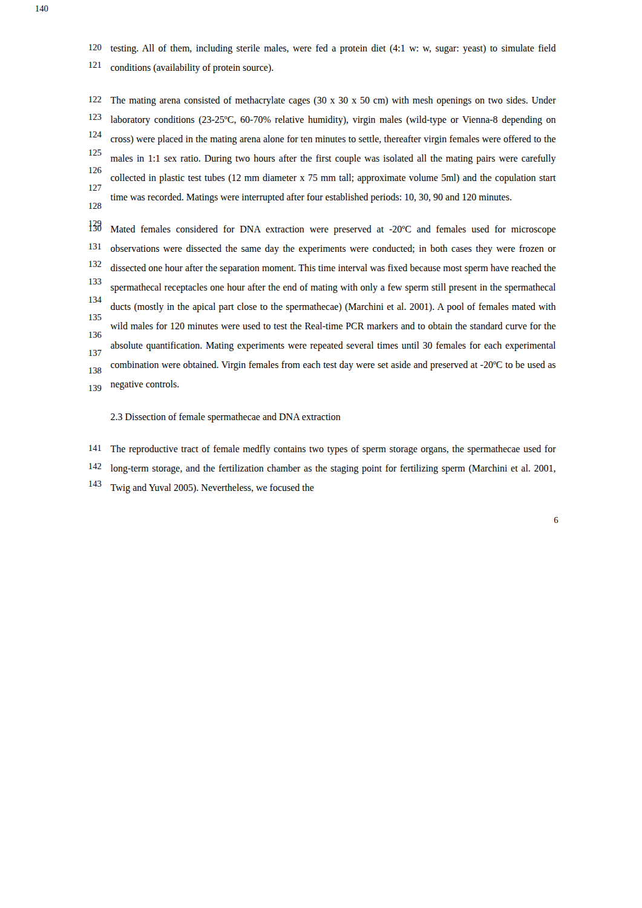120 121 testing. All of them, including sterile males, were fed a protein diet (4:1 w: w, sugar: yeast) to simulate field conditions (availability of protein source).
122 123 124 125 126 127 128 129 The mating arena consisted of methacrylate cages (30 x 30 x 50 cm) with mesh openings on two sides. Under laboratory conditions (23-25ºC, 60-70% relative humidity), virgin males (wild-type or Vienna-8 depending on cross) were placed in the mating arena alone for ten minutes to settle, thereafter virgin females were offered to the males in 1:1 sex ratio. During two hours after the first couple was isolated all the mating pairs were carefully collected in plastic test tubes (12 mm diameter x 75 mm tall; approximate volume 5ml) and the copulation start time was recorded. Matings were interrupted after four established periods: 10, 30, 90 and 120 minutes.
130 131 132 133 134 135 136 137 138 139 Mated females considered for DNA extraction were preserved at -20ºC and females used for microscope observations were dissected the same day the experiments were conducted; in both cases they were frozen or dissected one hour after the separation moment. This time interval was fixed because most sperm have reached the spermathecal receptacles one hour after the end of mating with only a few sperm still present in the spermathecal ducts (mostly in the apical part close to the spermathecae) (Marchini et al. 2001). A pool of females mated with wild males for 120 minutes were used to test the Real-time PCR markers and to obtain the standard curve for the absolute quantification. Mating experiments were repeated several times until 30 females for each experimental combination were obtained. Virgin females from each test day were set aside and preserved at -20ºC to be used as negative controls.
140 2.3 Dissection of female spermathecae and DNA extraction
141 142 143 The reproductive tract of female medfly contains two types of sperm storage organs, the spermathecae used for long-term storage, and the fertilization chamber as the staging point for fertilizing sperm (Marchini et al. 2001, Twig and Yuval 2005). Nevertheless, we focused the
6